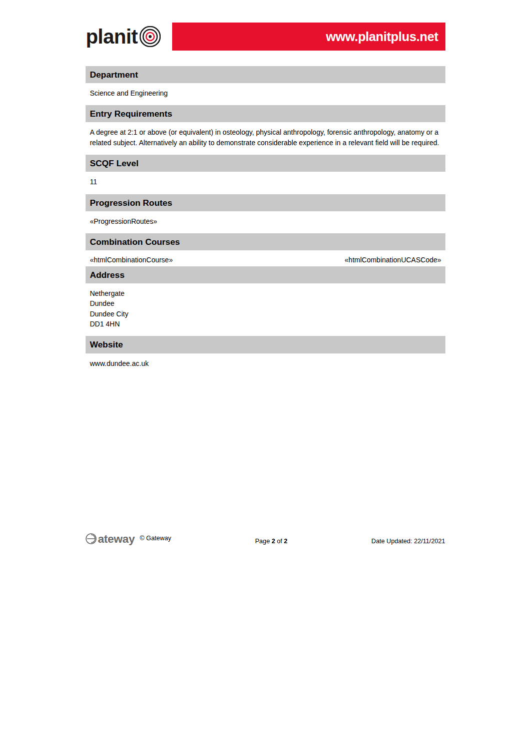planit
www.planitplus.net
Department
Science and Engineering
Entry Requirements
A degree at 2:1 or above (or equivalent) in osteology, physical anthropology, forensic anthropology, anatomy or a related subject. Alternatively an ability to demonstrate considerable experience in a relevant field will be required.
SCQF Level
11
Progression Routes
«ProgressionRoutes»
Combination Courses
«htmlCombinationCourse» «htmlCombinationUCASCode»
Address
Nethergate
Dundee
Dundee City
DD1 4HN
Website
www.dundee.ac.uk
ateway © Gateway
Page 2 of 2
Date Updated: 22/11/2021